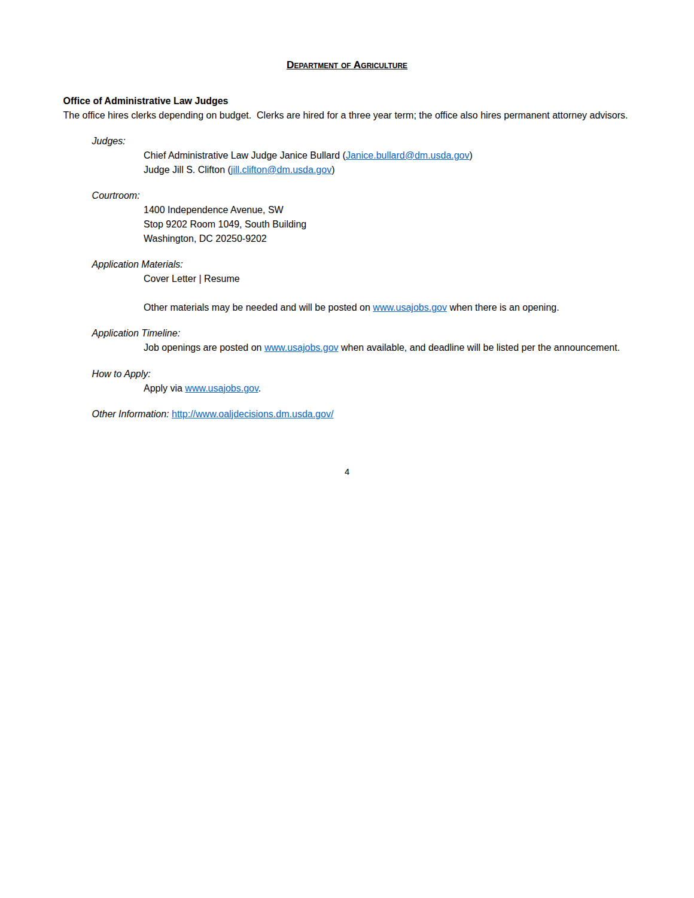Department of Agriculture
Office of Administrative Law Judges
The office hires clerks depending on budget. Clerks are hired for a three year term; the office also hires permanent attorney advisors.
Judges:
Chief Administrative Law Judge Janice Bullard (Janice.bullard@dm.usda.gov)
Judge Jill S. Clifton (jill.clifton@dm.usda.gov)
Courtroom:
1400 Independence Avenue, SW
Stop 9202 Room 1049, South Building
Washington, DC 20250-9202
Application Materials:
Cover Letter | Resume
Other materials may be needed and will be posted on www.usajobs.gov when there is an opening.
Application Timeline:
Job openings are posted on www.usajobs.gov when available, and deadline will be listed per the announcement.
How to Apply:
Apply via www.usajobs.gov.
Other Information: http://www.oaljdecisions.dm.usda.gov/
4